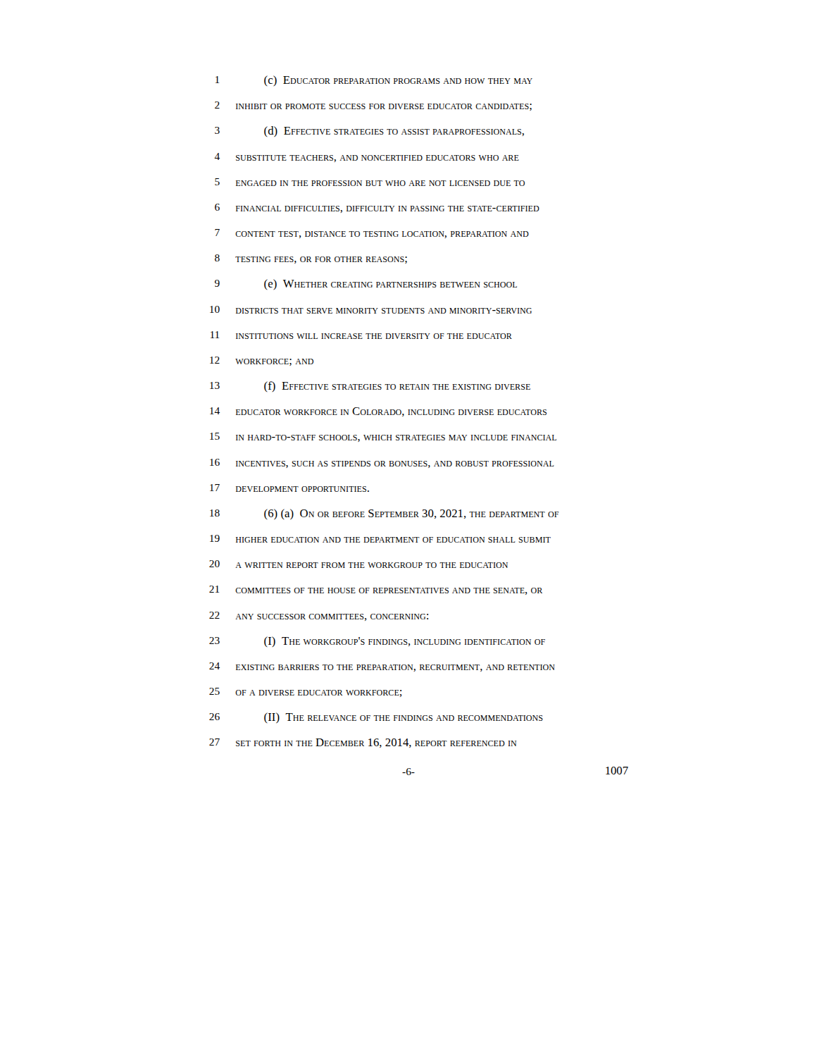| 1 | (c) Educator preparation programs and how they may |
| 2 | inhibit or promote success for diverse educator candidates; |
| 3 | (d) Effective strategies to assist paraprofessionals, |
| 4 | substitute teachers, and noncertified educators who are |
| 5 | engaged in the profession but who are not licensed due to |
| 6 | financial difficulties, difficulty in passing the state-certified |
| 7 | content test, distance to testing location, preparation and |
| 8 | testing fees, or for other reasons; |
| 9 | (e) Whether creating partnerships between school |
| 10 | districts that serve minority students and minority-serving |
| 11 | institutions will increase the diversity of the educator |
| 12 | workforce; and |
| 13 | (f) Effective strategies to retain the existing diverse |
| 14 | educator workforce in Colorado, including diverse educators |
| 15 | in hard-to-staff schools, which strategies may include financial |
| 16 | incentives, such as stipends or bonuses, and robust professional |
| 17 | development opportunities. |
| 18 | (6) (a) On or before September 30, 2021, the department of |
| 19 | higher education and the department of education shall submit |
| 20 | a written report from the workgroup to the education |
| 21 | committees of the house of representatives and the senate, or |
| 22 | any successor committees, concerning: |
| 23 | (I) The workgroup's findings, including identification of |
| 24 | existing barriers to the preparation, recruitment, and retention |
| 25 | of a diverse educator workforce; |
| 26 | (II) The relevance of the findings and recommendations |
| 27 | set forth in the December 16, 2014, report referenced in |
-6- 1007